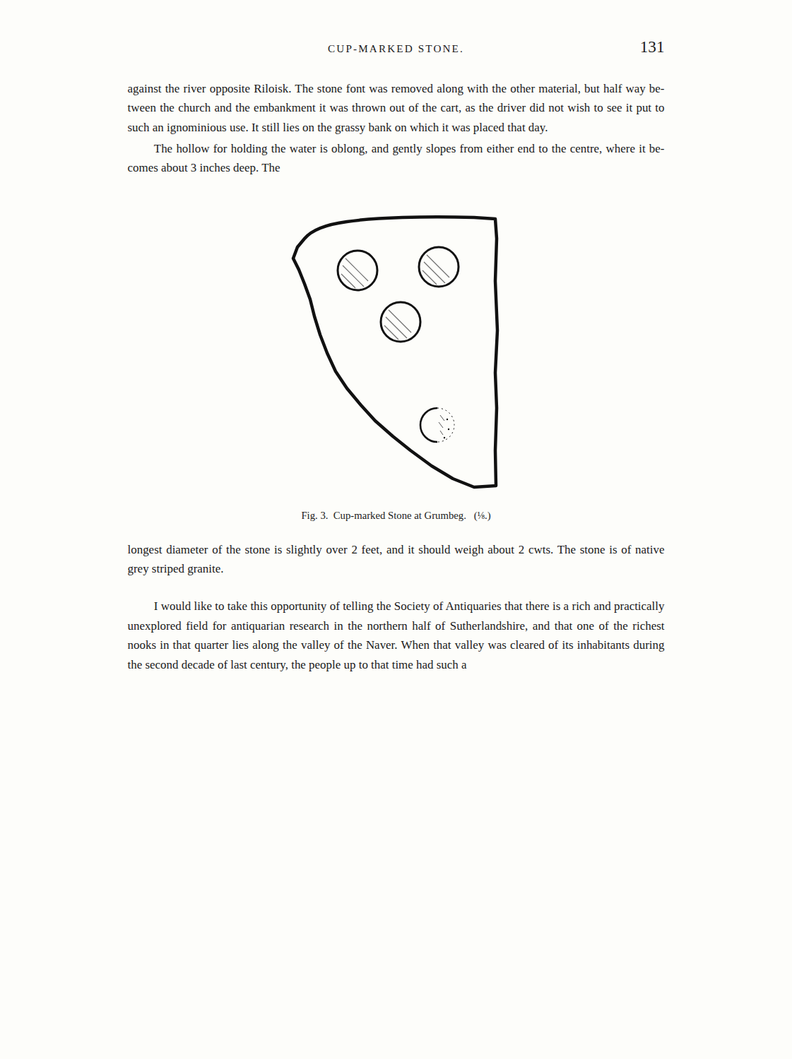Cup-Marked Stone. 131
against the river opposite Riloisk. The stone font was removed along with the other material, but half way between the church and the embankment it was thrown out of the cart, as the driver did not wish to see it put to such an ignominious use. It still lies on the grassy bank on which it was placed that day.
The hollow for holding the water is oblong, and gently slopes from either end to the centre, where it becomes about 3 inches deep. The
Fig. 3. Cup-marked Stone at Grumbeg. (⅛.)
longest diameter of the stone is slightly over 2 feet, and it should weigh about 2 cwts. The stone is of native grey striped granite.
I would like to take this opportunity of telling the Society of Antiquaries that there is a rich and practically unexplored field for antiquarian research in the northern half of Sutherlandshire, and that one of the richest nooks in that quarter lies along the valley of the Naver. When that valley was cleared of its inhabitants during the second decade of last century, the people up to that time had such a